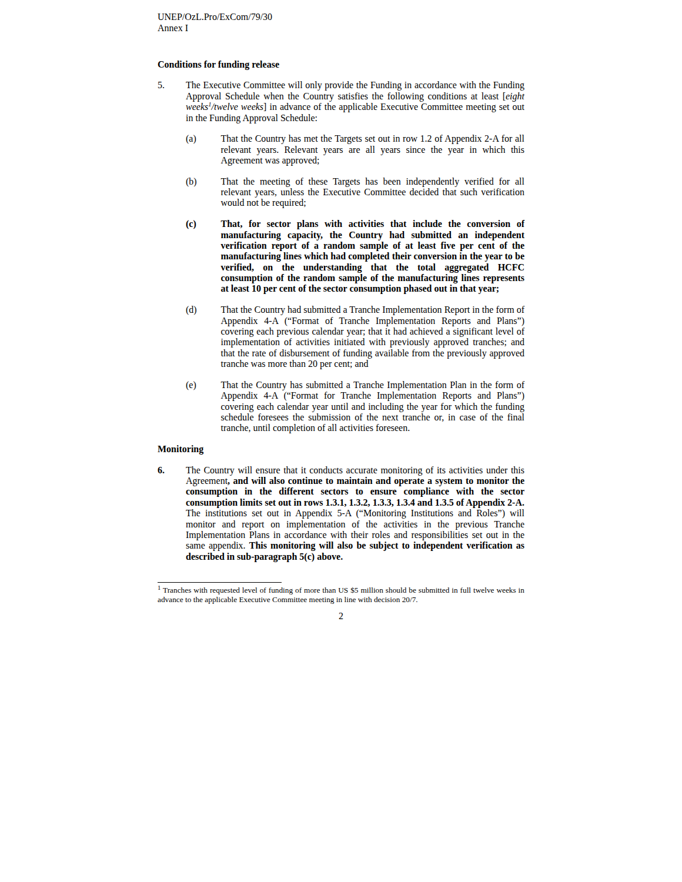UNEP/OzL.Pro/ExCom/79/30
Annex I
Conditions for funding release
5.
The Executive Committee will only provide the Funding in accordance with the Funding Approval Schedule when the Country satisfies the following conditions at least [eight weeks1/twelve weeks] in advance of the applicable Executive Committee meeting set out in the Funding Approval Schedule:
(a)
That the Country has met the Targets set out in row 1.2 of Appendix 2-A for all relevant years. Relevant years are all years since the year in which this Agreement was approved;
(b)
That the meeting of these Targets has been independently verified for all relevant years, unless the Executive Committee decided that such verification would not be required;
(c)
That, for sector plans with activities that include the conversion of manufacturing capacity, the Country had submitted an independent verification report of a random sample of at least five per cent of the manufacturing lines which had completed their conversion in the year to be verified, on the understanding that the total aggregated HCFC consumption of the random sample of the manufacturing lines represents at least 10 per cent of the sector consumption phased out in that year;
(d)
That the Country had submitted a Tranche Implementation Report in the form of Appendix 4-A (“Format of Tranche Implementation Reports and Plans”) covering each previous calendar year; that it had achieved a significant level of implementation of activities initiated with previously approved tranches; and that the rate of disbursement of funding available from the previously approved tranche was more than 20 per cent; and
(e)
That the Country has submitted a Tranche Implementation Plan in the form of Appendix 4-A (“Format for Tranche Implementation Reports and Plans”) covering each calendar year until and including the year for which the funding schedule foresees the submission of the next tranche or, in case of the final tranche, until completion of all activities foreseen.
Monitoring
6.
The Country will ensure that it conducts accurate monitoring of its activities under this Agreement, and will also continue to maintain and operate a system to monitor the consumption in the different sectors to ensure compliance with the sector consumption limits set out in rows 1.3.1, 1.3.2, 1.3.3, 1.3.4 and 1.3.5 of Appendix 2-A. The institutions set out in Appendix 5-A (“Monitoring Institutions and Roles”) will monitor and report on implementation of the activities in the previous Tranche Implementation Plans in accordance with their roles and responsibilities set out in the same appendix. This monitoring will also be subject to independent verification as described in sub-paragraph 5(c) above.
1 Tranches with requested level of funding of more than US $5 million should be submitted in full twelve weeks in advance to the applicable Executive Committee meeting in line with decision 20/7.
2